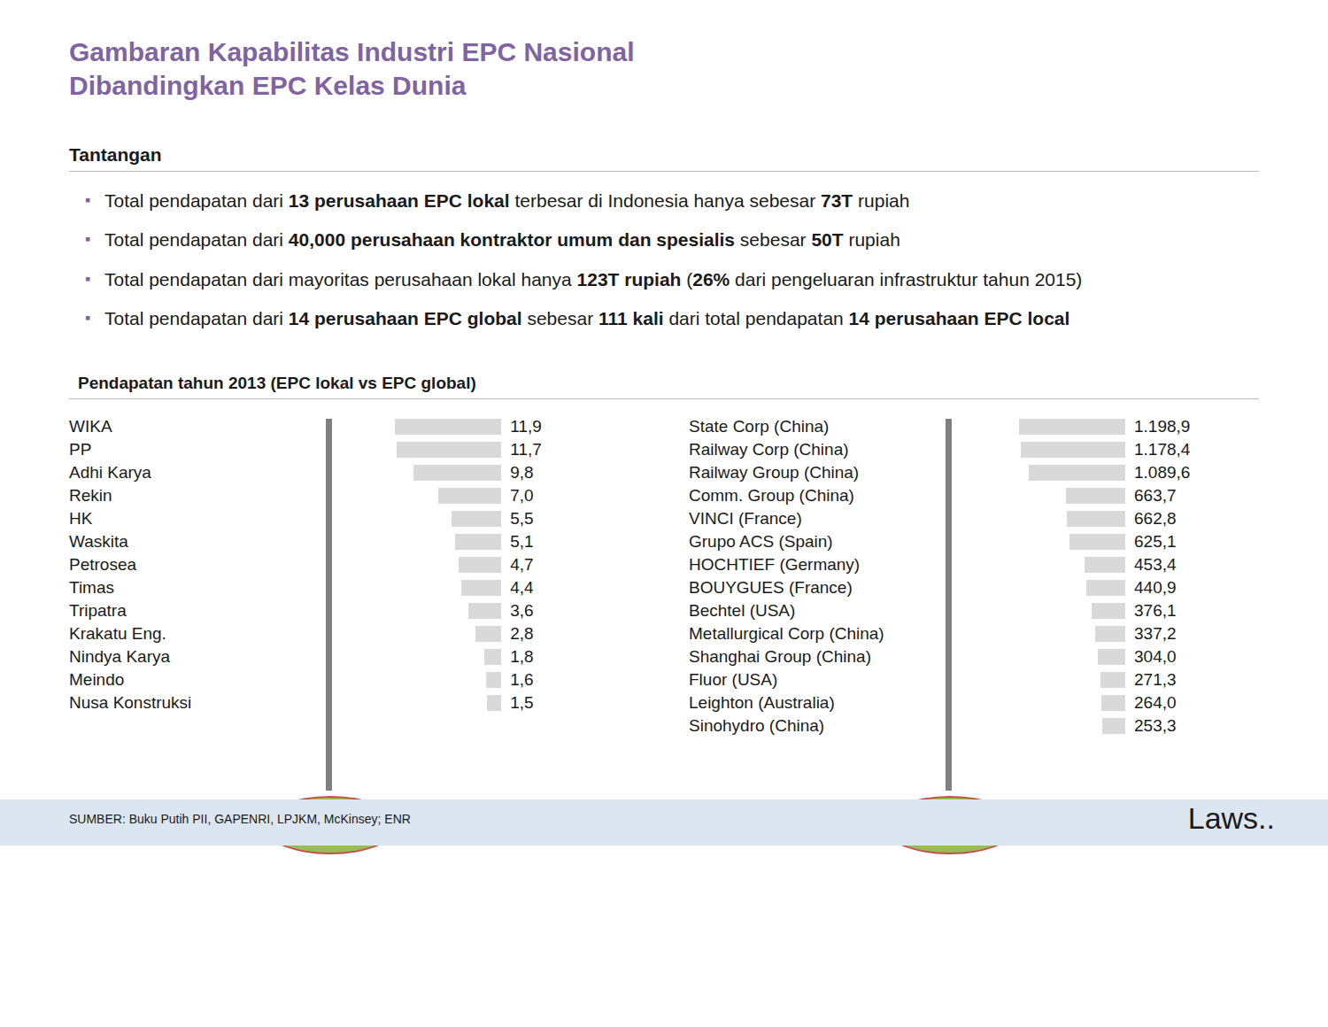Gambaran Kapabilitas Industri EPC Nasional
Dibandingkan EPC Kelas Dunia
Tantangan
Total pendapatan dari 13 perusahaan EPC lokal terbesar di Indonesia hanya sebesar 73T rupiah
Total pendapatan dari 40,000 perusahaan kontraktor umum dan spesialis sebesar 50T rupiah
Total pendapatan dari mayoritas perusahaan lokal hanya 123T rupiah (26% dari pengeluaran infrastruktur tahun 2015)
Total pendapatan dari 14 perusahaan EPC global sebesar 111 kali dari total pendapatan 14 perusahaan EPC local
Pendapatan tahun 2013 (EPC lokal vs EPC global)
| WIKA | | 11,9 |
| PP | | 11,7 |
| Adhi Karya | | 9,8 |
| Rekin | | 7,0 |
| HK | | 5,5 |
| Waskita | | 5,1 |
| Petrosea | | 4,7 |
| Timas | | 4,4 |
| Tripatra | | 3,6 |
| Krakatu Eng. | | 2,8 |
| Nindya Karya | | 1,8 |
| Meindo | | 1,6 |
| Nusa Konstruksi | | 1,5 |
Total 73T
rupiah
| State Corp (China) | | 1.198,9 |
| Railway Corp (China) | | 1.178,4 |
| Railway Group (China) | | 1.089,6 |
| Comm. Group (China) | | 663,7 |
| VINCI (France) | | 662,8 |
| Grupo ACS (Spain) | | 625,1 |
| HOCHTIEF (Germany) | | 453,4 |
| BOUYGUES (France) | | 440,9 |
| Bechtel (USA) | | 376,1 |
| Metallurgical Corp (China) | | 337,2 |
| Shanghai Group (China) | | 304,0 |
| Fluor (USA) | | 271,3 |
| Leighton (Australia) | | 264,0 |
| Sinohydro (China) | | 253,3 |
Total 8,118T
rupiah
SUMBER: Buku Putih PII, GAPENRI, LPJKM, McKinsey; ENR
Laws..